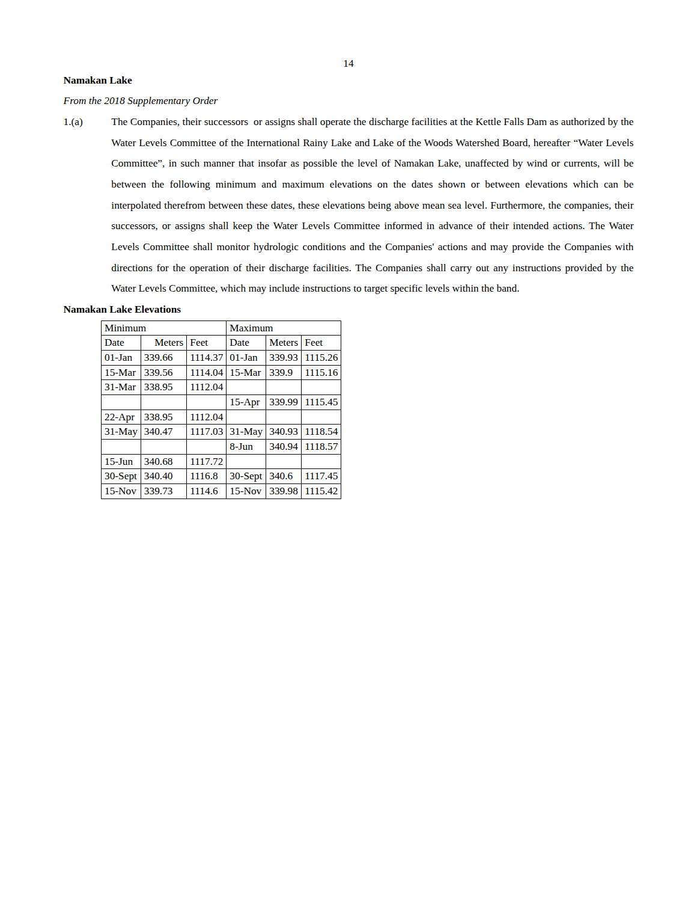14
Namakan Lake
From the 2018 Supplementary Order
1.(a)
The Companies, their successors or assigns shall operate the discharge facilities at the Kettle Falls Dam as authorized by the Water Levels Committee of the International Rainy Lake and Lake of the Woods Watershed Board, hereafter “Water Levels Committee”, in such manner that insofar as possible the level of Namakan Lake, unaffected by wind or currents, will be between the following minimum and maximum elevations on the dates shown or between elevations which can be interpolated therefrom between these dates, these elevations being above mean sea level. Furthermore, the companies, their successors, or assigns shall keep the Water Levels Committee informed in advance of their intended actions. The Water Levels Committee shall monitor hydrologic conditions and the Companies' actions and may provide the Companies with directions for the operation of their discharge facilities. The Companies shall carry out any instructions provided by the Water Levels Committee, which may include instructions to target specific levels within the band.
Namakan Lake Elevations
| Minimum | Maximum |
| Date | Meters | Feet | Date | Meters | Feet |
| 01-Jan | 339.66 | 1114.37 | 01-Jan | 339.93 | 1115.26 |
| 15-Mar | 339.56 | 1114.04 | 15-Mar | 339.9 | 1115.16 |
| 31-Mar | 338.95 | 1112.04 | | | |
| | | | 15-Apr | 339.99 | 1115.45 |
| 22-Apr | 338.95 | 1112.04 | | | |
| 31-May | 340.47 | 1117.03 | 31-May | 340.93 | 1118.54 |
| | | | 8-Jun | 340.94 | 1118.57 |
| 15-Jun | 340.68 | 1117.72 | | | |
| 30-Sept | 340.40 | 1116.8 | 30-Sept | 340.6 | 1117.45 |
| 15-Nov | 339.73 | 1114.6 | 15-Nov | 339.98 | 1115.42 |